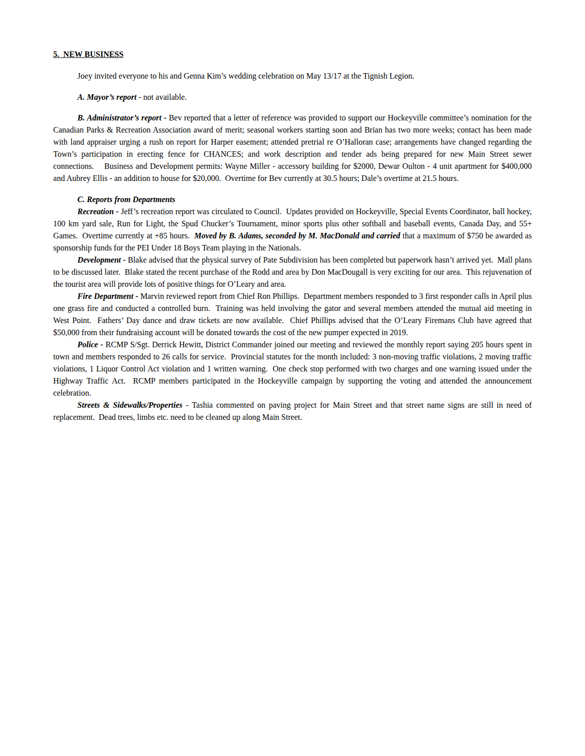5. NEW BUSINESS
Joey invited everyone to his and Genna Kim’s wedding celebration on May 13/17 at the Tignish Legion.
A. Mayor’s report - not available.
B. Administrator’s report - Bev reported that a letter of reference was provided to support our Hockeyville committee’s nomination for the Canadian Parks & Recreation Association award of merit; seasonal workers starting soon and Brian has two more weeks; contact has been made with land appraiser urging a rush on report for Harper easement; attended pretrial re O’Halloran case; arrangements have changed regarding the Town’s participation in erecting fence for CHANCES; and work description and tender ads being prepared for new Main Street sewer connections. Business and Development permits: Wayne Miller - accessory building for $2000, Dewar Oulton - 4 unit apartment for $400,000 and Aubrey Ellis - an addition to house for $20,000. Overtime for Bev currently at 30.5 hours; Dale’s overtime at 21.5 hours.
C. Reports from Departments
Recreation - Jeff’s recreation report was circulated to Council. Updates provided on Hockeyville, Special Events Coordinator, ball hockey, 100 km yard sale, Run for Light, the Spud Chucker’s Tournament, minor sports plus other softball and baseball events, Canada Day, and 55+ Games. Overtime currently at +85 hours. Moved by B. Adams, seconded by M. MacDonald and carried that a maximum of $750 be awarded as sponsorship funds for the PEI Under 18 Boys Team playing in the Nationals.
Development - Blake advised that the physical survey of Pate Subdivision has been completed but paperwork hasn’t arrived yet. Mall plans to be discussed later. Blake stated the recent purchase of the Rodd and area by Don MacDougall is very exciting for our area. This rejuvenation of the tourist area will provide lots of positive things for O’Leary and area.
Fire Department - Marvin reviewed report from Chief Ron Phillips. Department members responded to 3 first responder calls in April plus one grass fire and conducted a controlled burn. Training was held involving the gator and several members attended the mutual aid meeting in West Point. Fathers’ Day dance and draw tickets are now available. Chief Phillips advised that the O’Leary Firemans Club have agreed that $50,000 from their fundraising account will be donated towards the cost of the new pumper expected in 2019.
Police - RCMP S/Sgt. Derrick Hewitt, District Commander joined our meeting and reviewed the monthly report saying 205 hours spent in town and members responded to 26 calls for service. Provincial statutes for the month included: 3 non-moving traffic violations, 2 moving traffic violations, 1 Liquor Control Act violation and 1 written warning. One check stop performed with two charges and one warning issued under the Highway Traffic Act. RCMP members participated in the Hockeyville campaign by supporting the voting and attended the announcement celebration.
Streets & Sidewalks/Properties - Tashia commented on paving project for Main Street and that street name signs are still in need of replacement. Dead trees, limbs etc. need to be cleaned up along Main Street.